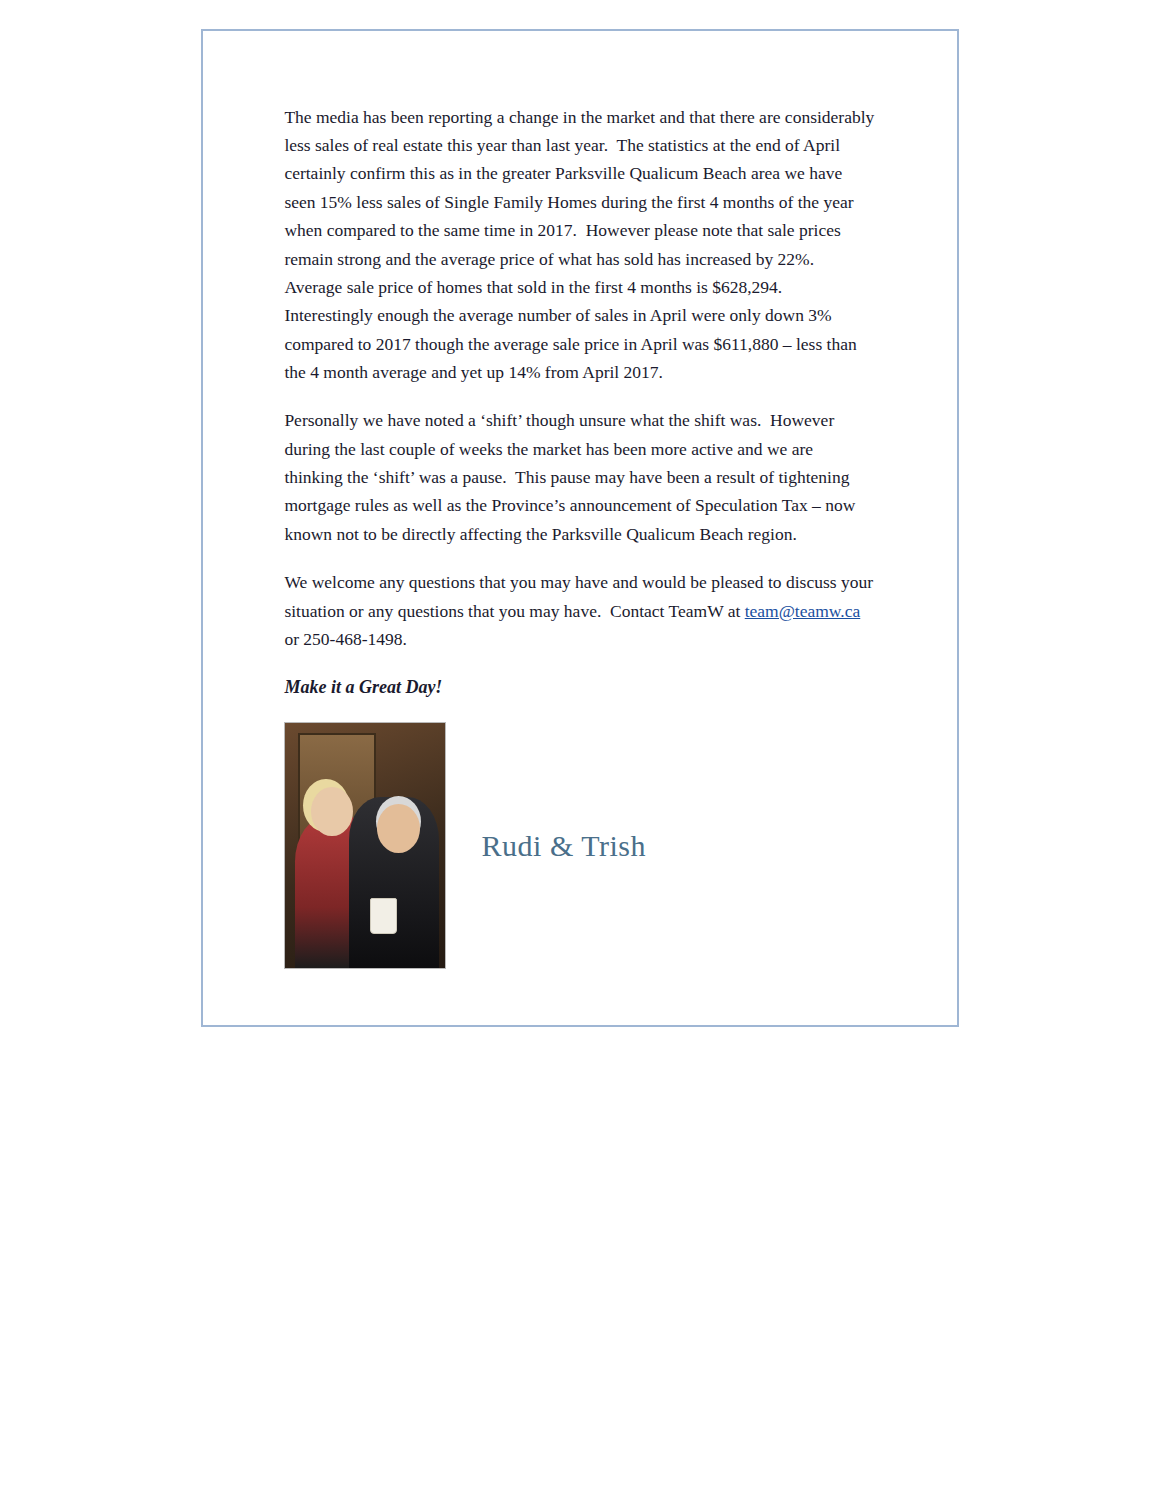The media has been reporting a change in the market and that there are considerably less sales of real estate this year than last year. The statistics at the end of April certainly confirm this as in the greater Parksville Qualicum Beach area we have seen 15% less sales of Single Family Homes during the first 4 months of the year when compared to the same time in 2017. However please note that sale prices remain strong and the average price of what has sold has increased by 22%. Average sale price of homes that sold in the first 4 months is $628,294. Interestingly enough the average number of sales in April were only down 3% compared to 2017 though the average sale price in April was $611,880 – less than the 4 month average and yet up 14% from April 2017.
Personally we have noted a ‘shift’ though unsure what the shift was. However during the last couple of weeks the market has been more active and we are thinking the ‘shift’ was a pause. This pause may have been a result of tightening mortgage rules as well as the Province’s announcement of Speculation Tax – now known not to be directly affecting the Parksville Qualicum Beach region.
We welcome any questions that you may have and would be pleased to discuss your situation or any questions that you may have. Contact TeamW at team@teamw.ca or 250-468-1498.
Make it a Great Day!
Rudi & Trish